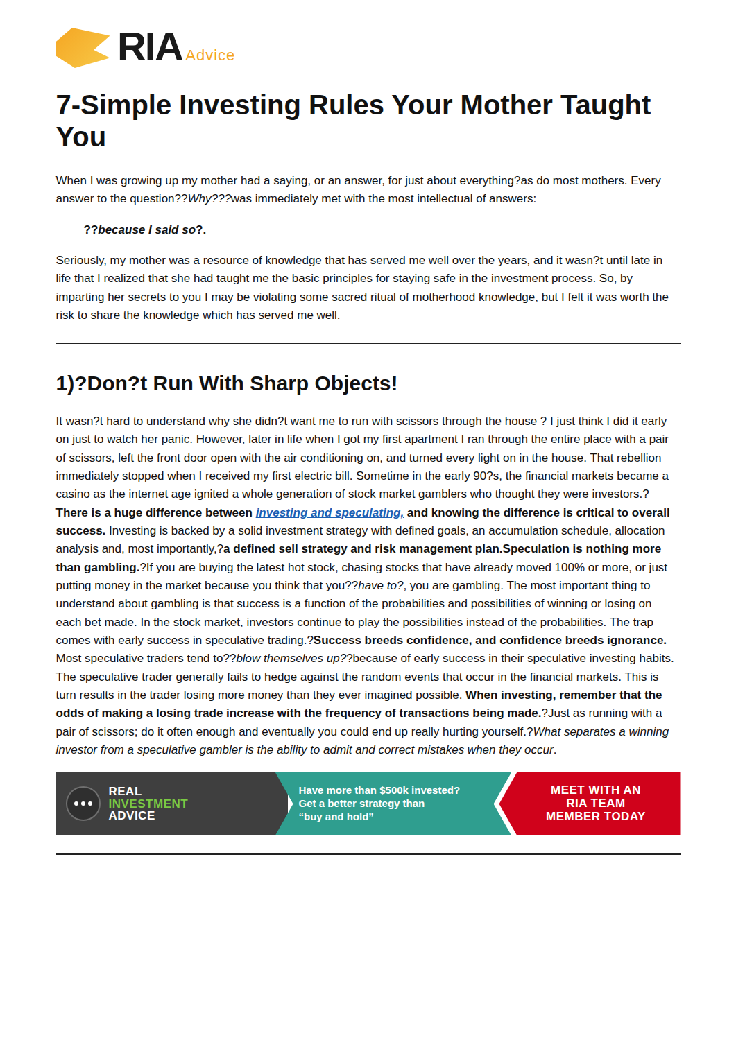RIA Advice
7-Simple Investing Rules Your Mother Taught You
When I was growing up my mother had a saying, or an answer, for just about everything?as do most mothers. Every answer to the question??Why???was immediately met with the most intellectual of answers:
??because I said so?.
Seriously, my mother was a resource of knowledge that has served me well over the years, and it wasn?t until late in life that I realized that she had taught me the basic principles for staying safe in the investment process. So, by imparting her secrets to you I may be violating some sacred ritual of motherhood knowledge, but I felt it was worth the risk to share the knowledge which has served me well.
1)?Don?t Run With Sharp Objects!
It wasn?t hard to understand why she didn?t want me to run with scissors through the house ? I just think I did it early on just to watch her panic. However, later in life when I got my first apartment I ran through the entire place with a pair of scissors, left the front door open with the air conditioning on, and turned every light on in the house. That rebellion immediately stopped when I received my first electric bill. Sometime in the early 90?s, the financial markets became a casino as the internet age ignited a whole generation of stock market gamblers who thought they were investors.?There is a huge difference between investing and speculating, and knowing the difference is critical to overall success. Investing is backed by a solid investment strategy with defined goals, an accumulation schedule, allocation analysis and, most importantly,?a defined sell strategy and risk management plan.Speculation is nothing more than gambling.?If you are buying the latest hot stock, chasing stocks that have already moved 100% or more, or just putting money in the market because you think that you??have to?, you are gambling. The most important thing to understand about gambling is that success is a function of the probabilities and possibilities of winning or losing on each bet made. In the stock market, investors continue to play the possibilities instead of the probabilities. The trap comes with early success in speculative trading.?Success breeds confidence, and confidence breeds ignorance. Most speculative traders tend to??blow themselves up??because of early success in their speculative investing habits. The speculative trader generally fails to hedge against the random events that occur in the financial markets. This is turn results in the trader losing more money than they ever imagined possible. When investing, remember that the odds of making a losing trade increase with the frequency of transactions being made.?Just as running with a pair of scissors; do it often enough and eventually you could end up really hurting yourself.?What separates a winning investor from a speculative gambler is the ability to admit and correct mistakes when they occur.
REAL
INVESTMENT
ADVICE
Have more than $500k invested?
Get a better strategy than
“buy and hold”
MEET WITH AN
RIA TEAM
MEMBER TODAY